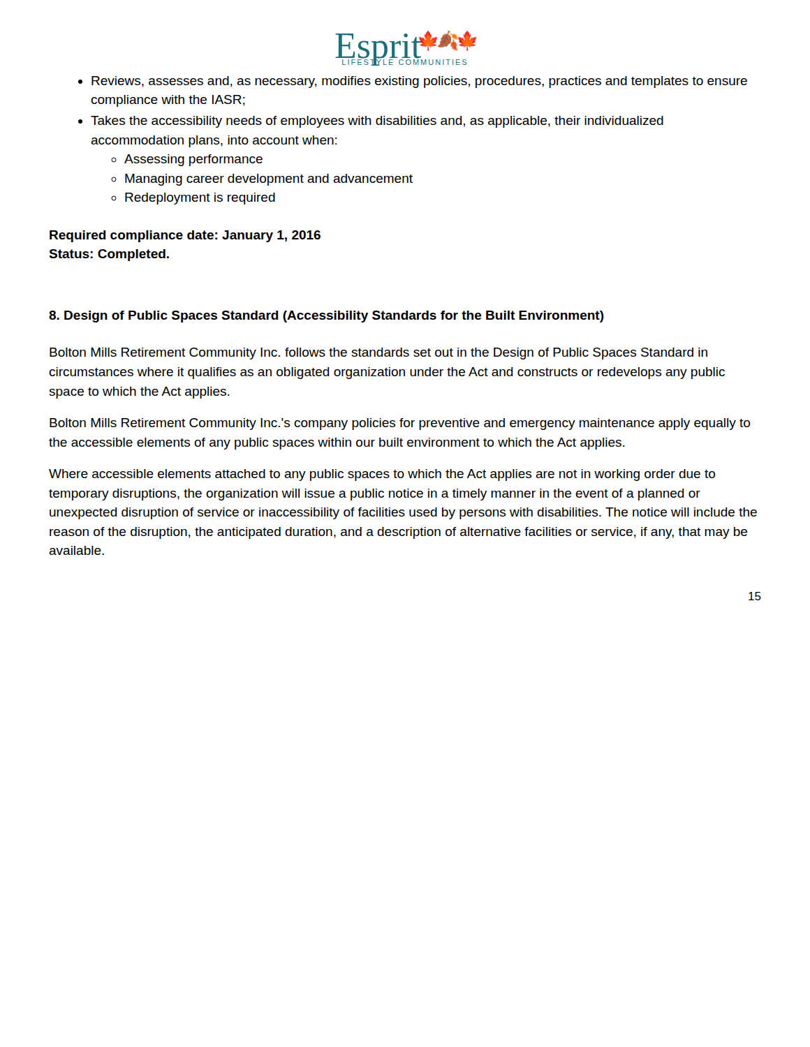Esprit🍁🍂🍁
LIFESTYLE COMMUNITIES
Reviews, assesses and, as necessary, modifies existing policies, procedures, practices and templates to ensure compliance with the IASR;
Takes the accessibility needs of employees with disabilities and, as applicable, their individualized accommodation plans, into account when:
Assessing performance
Managing career development and advancement
Redeployment is required
Required compliance date: January 1, 2016
Status: Completed.
8. Design of Public Spaces Standard (Accessibility Standards for the Built Environment)
Bolton Mills Retirement Community Inc. follows the standards set out in the Design of Public Spaces Standard in circumstances where it qualifies as an obligated organization under the Act and constructs or redevelops any public space to which the Act applies.
Bolton Mills Retirement Community Inc.'s company policies for preventive and emergency maintenance apply equally to the accessible elements of any public spaces within our built environment to which the Act applies.
Where accessible elements attached to any public spaces to which the Act applies are not in working order due to temporary disruptions, the organization will issue a public notice in a timely manner in the event of a planned or unexpected disruption of service or inaccessibility of facilities used by persons with disabilities. The notice will include the reason of the disruption, the anticipated duration, and a description of alternative facilities or service, if any, that may be available.
15